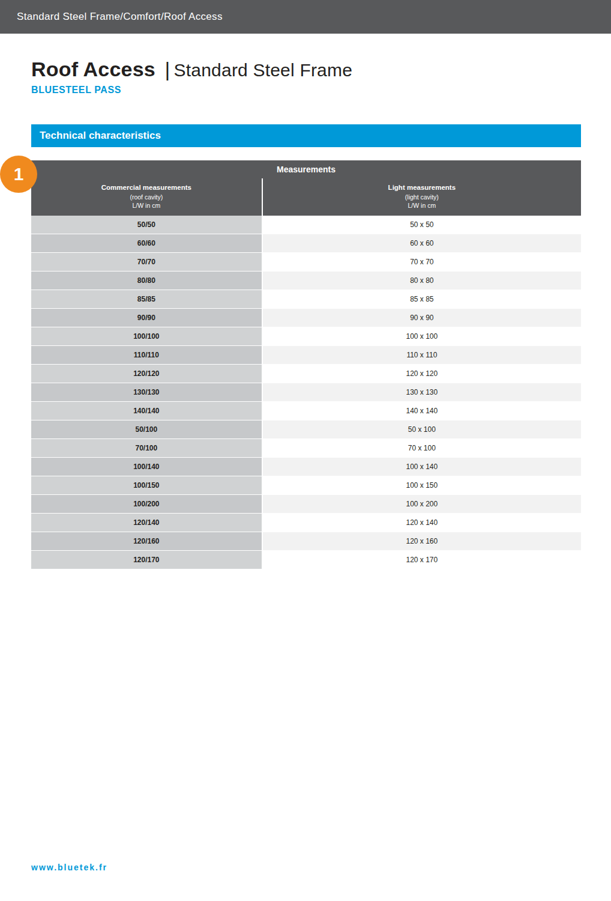Standard Steel Frame/Comfort/Roof Access
Roof Access |Standard Steel Frame
BLUESTEEL PASS
Technical characteristics
1
Measurements
| Commercial measurements (roof cavity) L/W in cm | Light measurements (light cavity) L/W in cm |
| --- | --- |
| 50/50 | 50 x 50 |
| 60/60 | 60 x 60 |
| 70/70 | 70 x 70 |
| 80/80 | 80 x 80 |
| 85/85 | 85 x 85 |
| 90/90 | 90 x 90 |
| 100/100 | 100 x 100 |
| 110/110 | 110 x 110 |
| 120/120 | 120 x 120 |
| 130/130 | 130 x 130 |
| 140/140 | 140 x 140 |
| 50/100 | 50 x 100 |
| 70/100 | 70 x 100 |
| 100/140 | 100 x 140 |
| 100/150 | 100 x 150 |
| 100/200 | 100 x 200 |
| 120/140 | 120 x 140 |
| 120/160 | 120 x 160 |
| 120/170 | 120 x 170 |
www.bluetek.fr